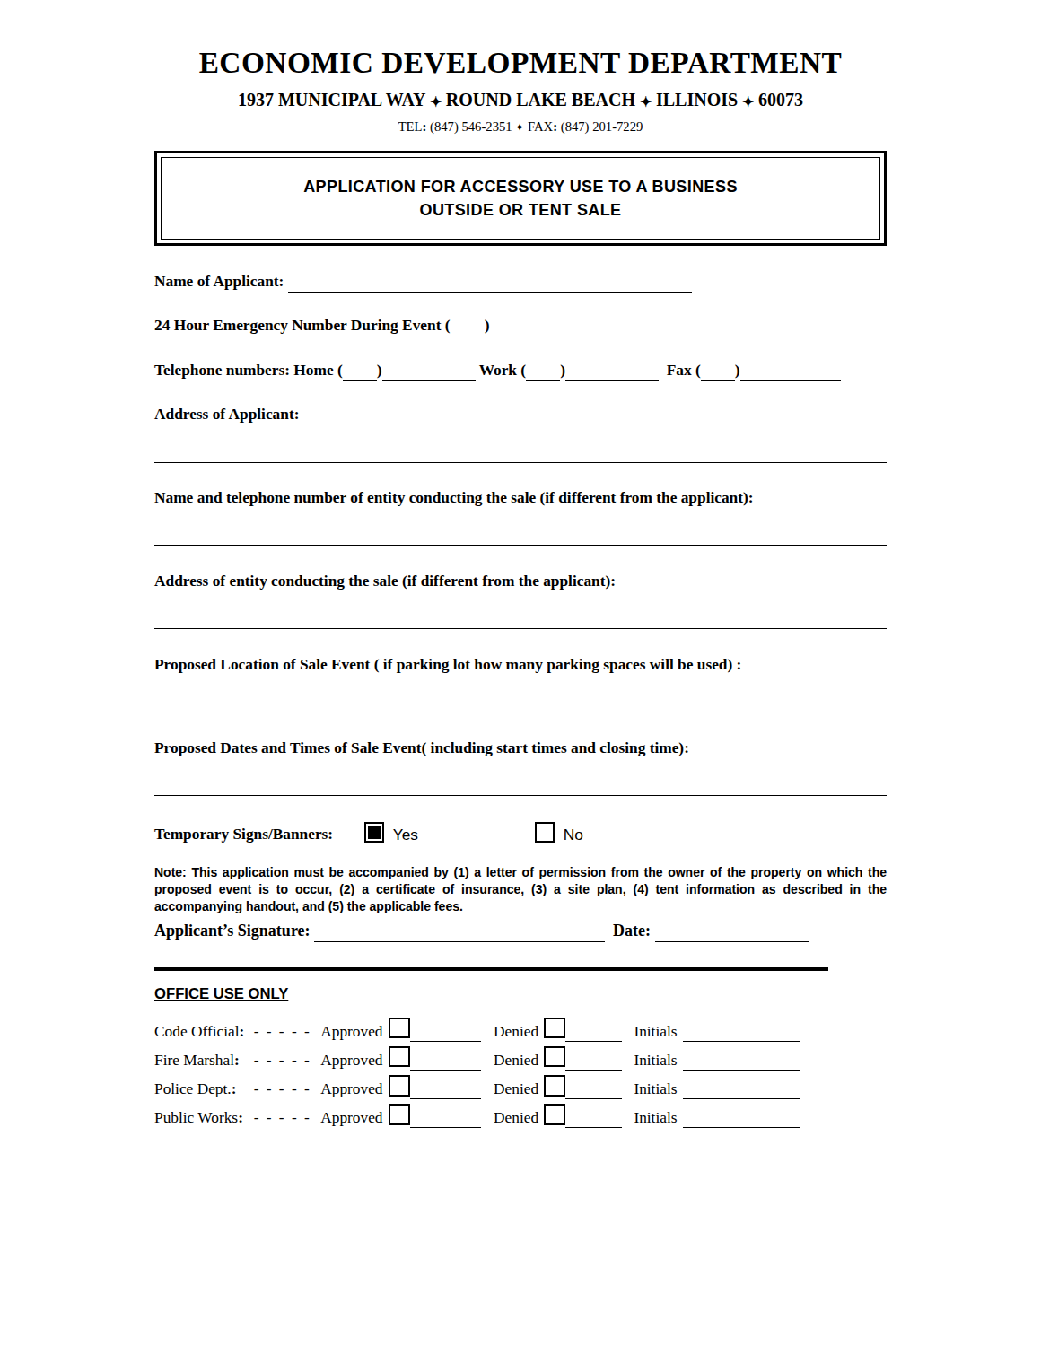ECONOMIC DEVELOPMENT DEPARTMENT
1937 MUNICIPAL WAY ✦ ROUND LAKE BEACH ✦ ILLINOIS ✦ 60073
TEL: (847) 546-2351 ✦ FAX: (847) 201-7229
APPLICATION FOR ACCESSORY USE TO A BUSINESS
OUTSIDE OR TENT SALE
Name of Applicant:
24 Hour Emergency Number During Event ( )
Telephone numbers: Home ( ) Work ( ) Fax ( )
Address of Applicant:
Name and telephone number of entity conducting the sale (if different from the applicant):
Address of entity conducting the sale (if different from the applicant):
Proposed Location of Sale Event ( if parking lot how many parking spaces will be used) :
Proposed Dates and Times of Sale Event( including start times and closing time):
Temporary Signs/Banners: Yes No
Note: This application must be accompanied by (1) a letter of permission from the owner of the property on which the proposed event is to occur, (2) a certificate of insurance, (3) a site plan, (4) tent information as described in the accompanying handout, and (5) the applicable fees.
Applicant’s Signature: Date:
OFFICE USE ONLY
| Code Official : | - - - - - | Approved | | Denied | | Initials | |
| Fire Marshal : | - - - - - | Approved | | Denied | | Initials | |
| Police Dept. : | - - - - - | Approved | | Denied | | Initials | |
| Public Works : | - - - - - | Approved | | Denied | | Initials | |